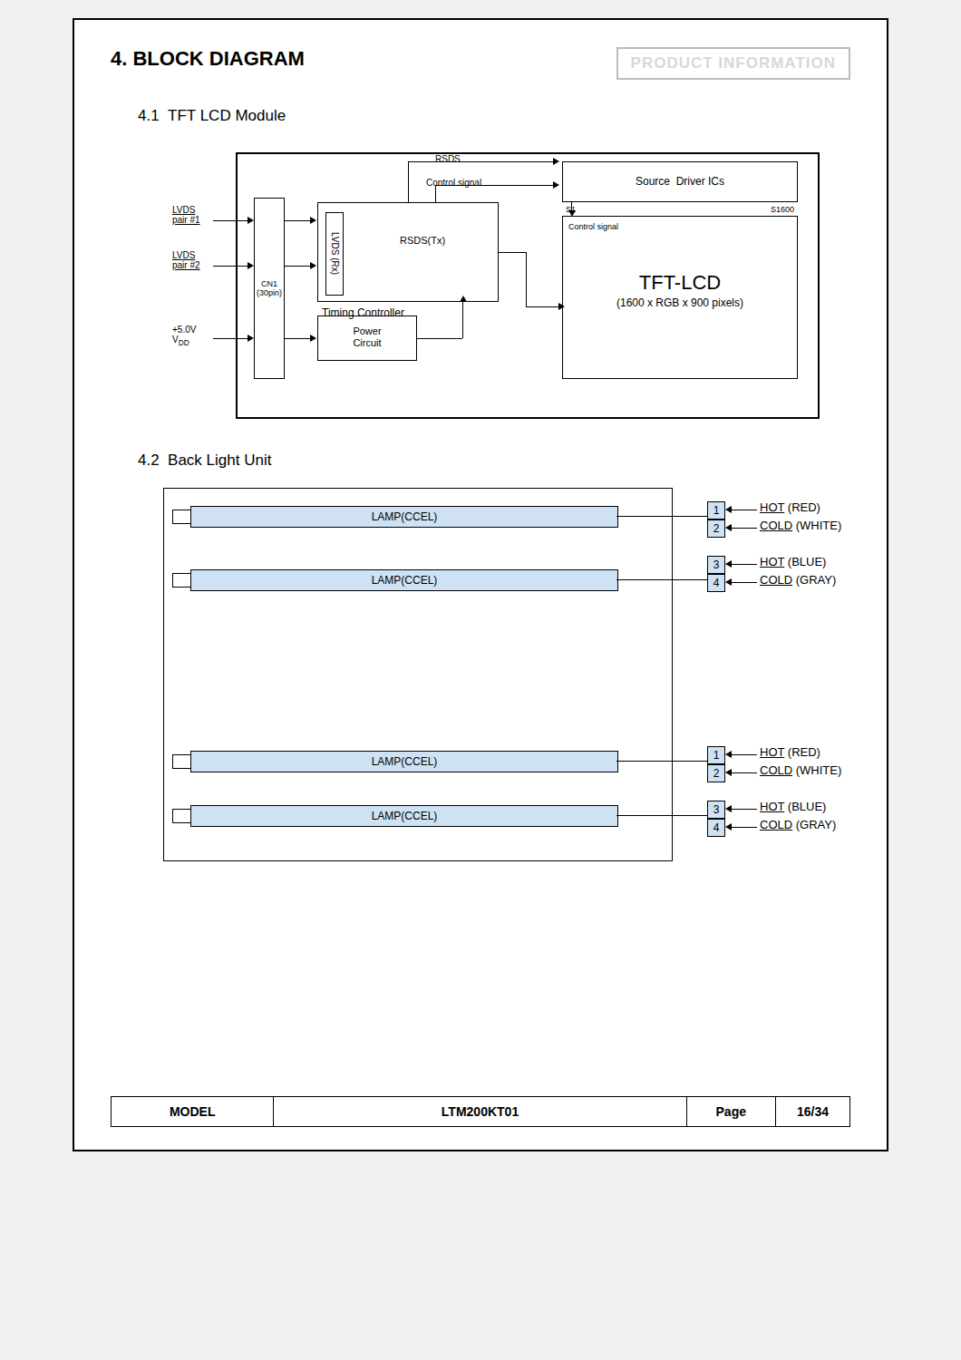4. BLOCK DIAGRAM
PRODUCT INFORMATION
4.1 TFT LCD Module
LVDS
pair #1
LVDS
pair #2
+5.0V
VDD
CN1
(30pin)
LVDS (Rx)
RSDS(Tx)
Timing Controller
Power
Circuit
Source Driver ICs
Control signal TFT-LCD (1600 x RGB x 900 pixels)
RSDS
Control signal
S1
S1600
4.2 Back Light Unit
LAMP(CCEL)
LAMP(CCEL)
LAMP(CCEL)
LAMP(CCEL)
1
2
3
4
1
2
3
4
HOT (RED)
COLD (WHITE)
HOT (BLUE)
COLD (GRAY)
HOT (RED)
COLD (WHITE)
HOT (BLUE)
COLD (GRAY)
MODEL
LTM200KT01
Page
16/34